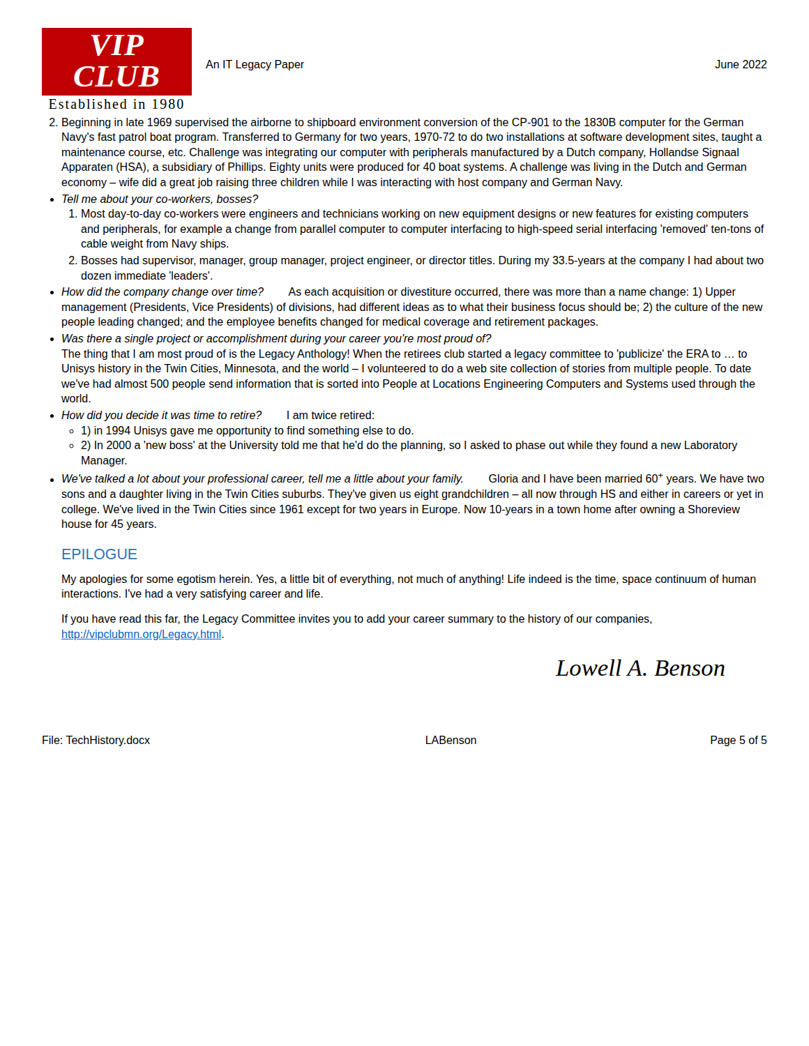VIP CLUB Established in 1980
An IT Legacy Paper June 2022
Beginning in late 1969 supervised the airborne to shipboard environment conversion of the CP-901 to the 1830B computer for the German Navy's fast patrol boat program. Transferred to Germany for two years, 1970-72 to do two installations at software development sites, taught a maintenance course, etc. Challenge was integrating our computer with peripherals manufactured by a Dutch company, Hollandse Signaal Apparaten (HSA), a subsidiary of Phillips. Eighty units were produced for 40 boat systems. A challenge was living in the Dutch and German economy – wife did a great job raising three children while I was interacting with host company and German Navy.
Tell me about your co-workers, bosses?
Most day-to-day co-workers were engineers and technicians working on new equipment designs or new features for existing computers and peripherals, for example a change from parallel computer to computer interfacing to high-speed serial interfacing 'removed' ten-tons of cable weight from Navy ships.
Bosses had supervisor, manager, group manager, project engineer, or director titles. During my 33.5-years at the company I had about two dozen immediate 'leaders'.
How did the company change over time? As each acquisition or divestiture occurred, there was more than a name change: 1) Upper management (Presidents, Vice Presidents) of divisions, had different ideas as to what their business focus should be; 2) the culture of the new people leading changed; and the employee benefits changed for medical coverage and retirement packages.
Was there a single project or accomplishment during your career you're most proud of?
The thing that I am most proud of is the Legacy Anthology! When the retirees club started a legacy committee to 'publicize' the ERA to … to Unisys history in the Twin Cities, Minnesota, and the world – I volunteered to do a web site collection of stories from multiple people. To date we've had almost 500 people send information that is sorted into People at Locations Engineering Computers and Systems used through the world.
How did you decide it was time to retire? I am twice retired:
1) in 1994 Unisys gave me opportunity to find something else to do.
2) In 2000 a 'new boss' at the University told me that he'd do the planning, so I asked to phase out while they found a new Laboratory Manager.
We've talked a lot about your professional career, tell me a little about your family. Gloria and I have been married 60+ years. We have two sons and a daughter living in the Twin Cities suburbs. They've given us eight grandchildren – all now through HS and either in careers or yet in college. We've lived in the Twin Cities since 1961 except for two years in Europe. Now 10-years in a town home after owning a Shoreview house for 45 years.
EPILOGUE
My apologies for some egotism herein. Yes, a little bit of everything, not much of anything! Life indeed is the time, space continuum of human interactions. I've had a very satisfying career and life.
If you have read this far, the Legacy Committee invites you to add your career summary to the history of our companies, http://vipclubmn.org/Legacy.html.
Lowell A. Benson
File: TechHistory.docx LABenson Page 5 of 5